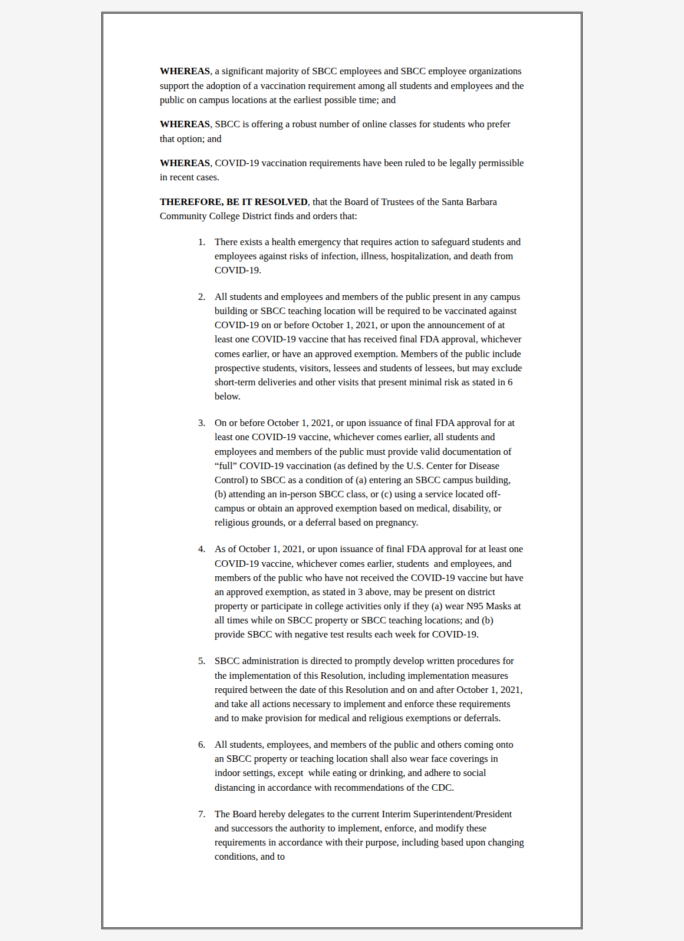WHEREAS, a significant majority of SBCC employees and SBCC employee organizations support the adoption of a vaccination requirement among all students and employees and the public on campus locations at the earliest possible time; and
WHEREAS, SBCC is offering a robust number of online classes for students who prefer that option; and
WHEREAS, COVID-19 vaccination requirements have been ruled to be legally permissible in recent cases.
THEREFORE, BE IT RESOLVED, that the Board of Trustees of the Santa Barbara Community College District finds and orders that:
There exists a health emergency that requires action to safeguard students and employees against risks of infection, illness, hospitalization, and death from COVID-19.
All students and employees and members of the public present in any campus building or SBCC teaching location will be required to be vaccinated against COVID-19 on or before October 1, 2021, or upon the announcement of at least one COVID-19 vaccine that has received final FDA approval, whichever comes earlier, or have an approved exemption. Members of the public include prospective students, visitors, lessees and students of lessees, but may exclude short-term deliveries and other visits that present minimal risk as stated in 6 below.
On or before October 1, 2021, or upon issuance of final FDA approval for at least one COVID-19 vaccine, whichever comes earlier, all students and employees and members of the public must provide valid documentation of “full” COVID-19 vaccination (as defined by the U.S. Center for Disease Control) to SBCC as a condition of (a) entering an SBCC campus building, (b) attending an in-person SBCC class, or (c) using a service located off-campus or obtain an approved exemption based on medical, disability, or religious grounds, or a deferral based on pregnancy.
As of October 1, 2021, or upon issuance of final FDA approval for at least one COVID-19 vaccine, whichever comes earlier, students and employees, and members of the public who have not received the COVID-19 vaccine but have an approved exemption, as stated in 3 above, may be present on district property or participate in college activities only if they (a) wear N95 Masks at all times while on SBCC property or SBCC teaching locations; and (b) provide SBCC with negative test results each week for COVID-19.
SBCC administration is directed to promptly develop written procedures for the implementation of this Resolution, including implementation measures required between the date of this Resolution and on and after October 1, 2021, and take all actions necessary to implement and enforce these requirements and to make provision for medical and religious exemptions or deferrals.
All students, employees, and members of the public and others coming onto an SBCC property or teaching location shall also wear face coverings in indoor settings, except while eating or drinking, and adhere to social distancing in accordance with recommendations of the CDC.
The Board hereby delegates to the current Interim Superintendent/President and successors the authority to implement, enforce, and modify these requirements in accordance with their purpose, including based upon changing conditions, and to